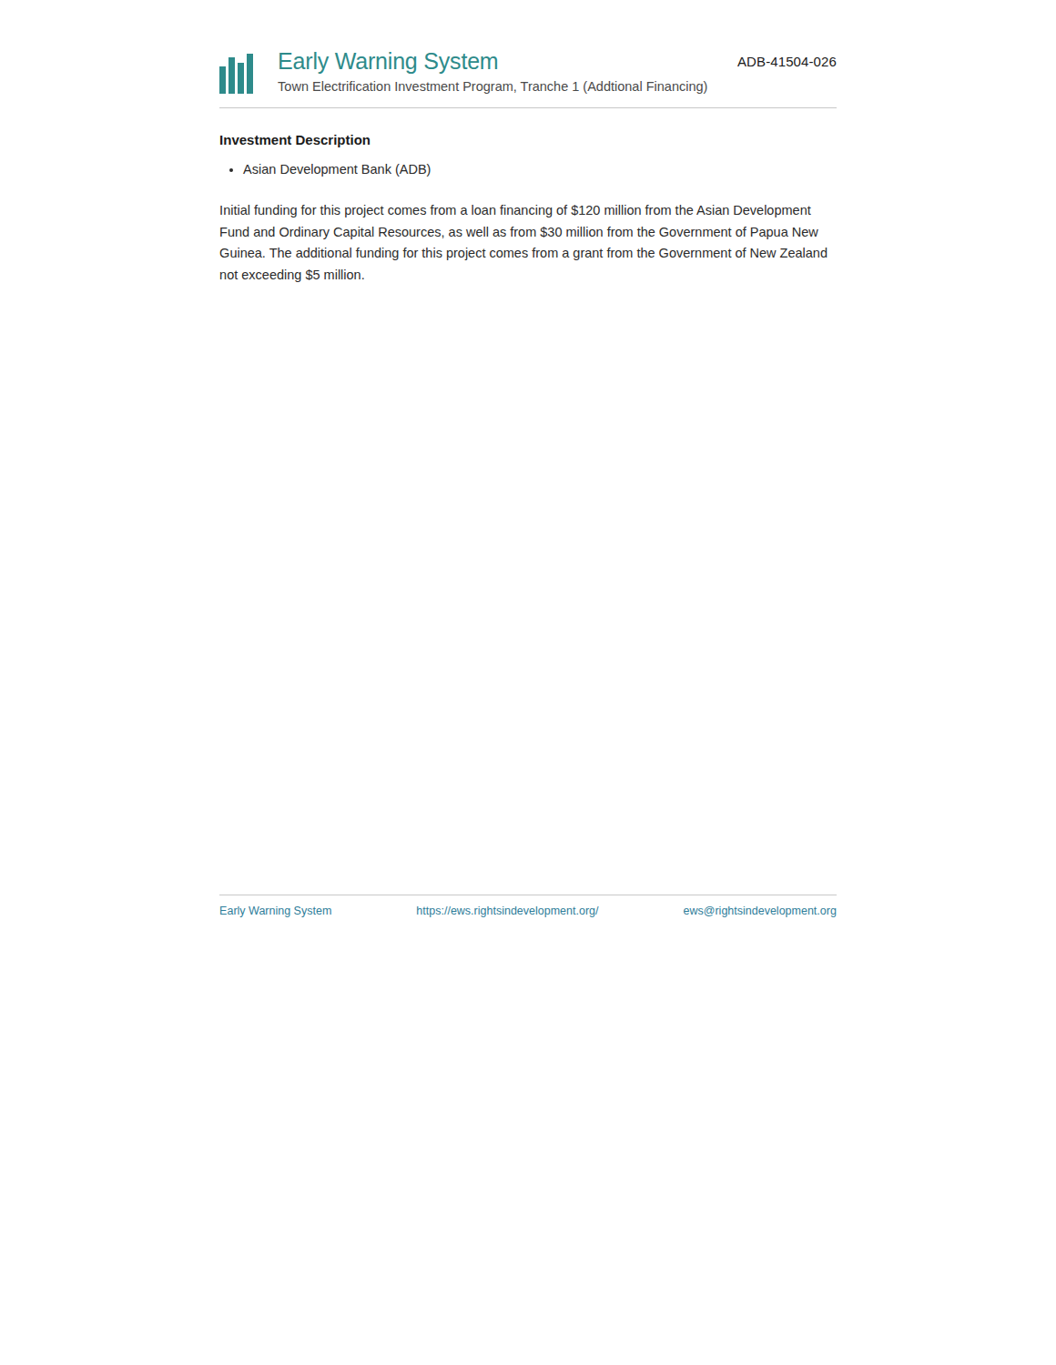Early Warning System
Town Electrification Investment Program, Tranche 1 (Addtional Financing)
ADB-41504-026
Investment Description
Asian Development Bank (ADB)
Initial funding for this project comes from a loan financing of $120 million from the Asian Development Fund and Ordinary Capital Resources, as well as from $30 million from the Government of Papua New Guinea. The additional funding for this project comes from a grant from the Government of New Zealand not exceeding $5 million.
Early Warning System
https://ews.rightsindevelopment.org/
ews@rightsindevelopment.org